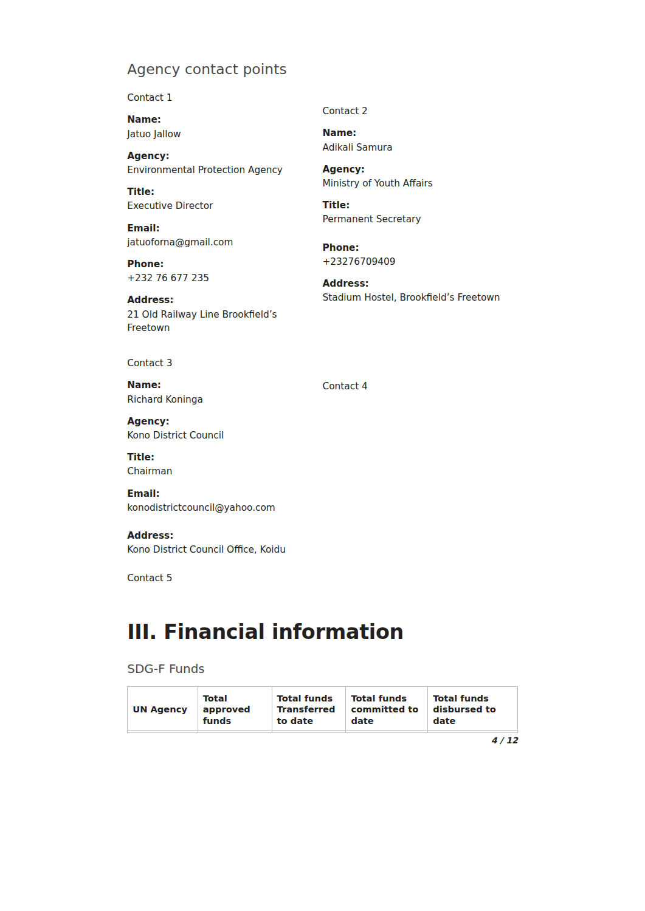Agency contact points
Contact 1
Name: Jatuo Jallow
Agency: Environmental Protection Agency
Title: Executive Director
Email: jatuoforna@gmail.com
Phone: +232 76 677 235
Address: 21 Old Railway Line Brookfield’s Freetown
Contact 3
Name: Richard Koninga
Agency: Kono District Council
Title: Chairman
Email: konodistrictcouncil@yahoo.com
Address: Kono District Council Office, Koidu
Contact 5
Contact 2
Name: Adikali Samura
Agency: Ministry of Youth Affairs
Title: Permanent Secretary
Phone: +23276709409
Address: Stadium Hostel, Brookfield’s Freetown
Contact 4
III. Financial information
SDG-F Funds
| UN Agency | Total approved funds | Total funds Transferred to date | Total funds committed to date | Total funds disbursed to date |
| --- | --- | --- | --- | --- |
4 / 12